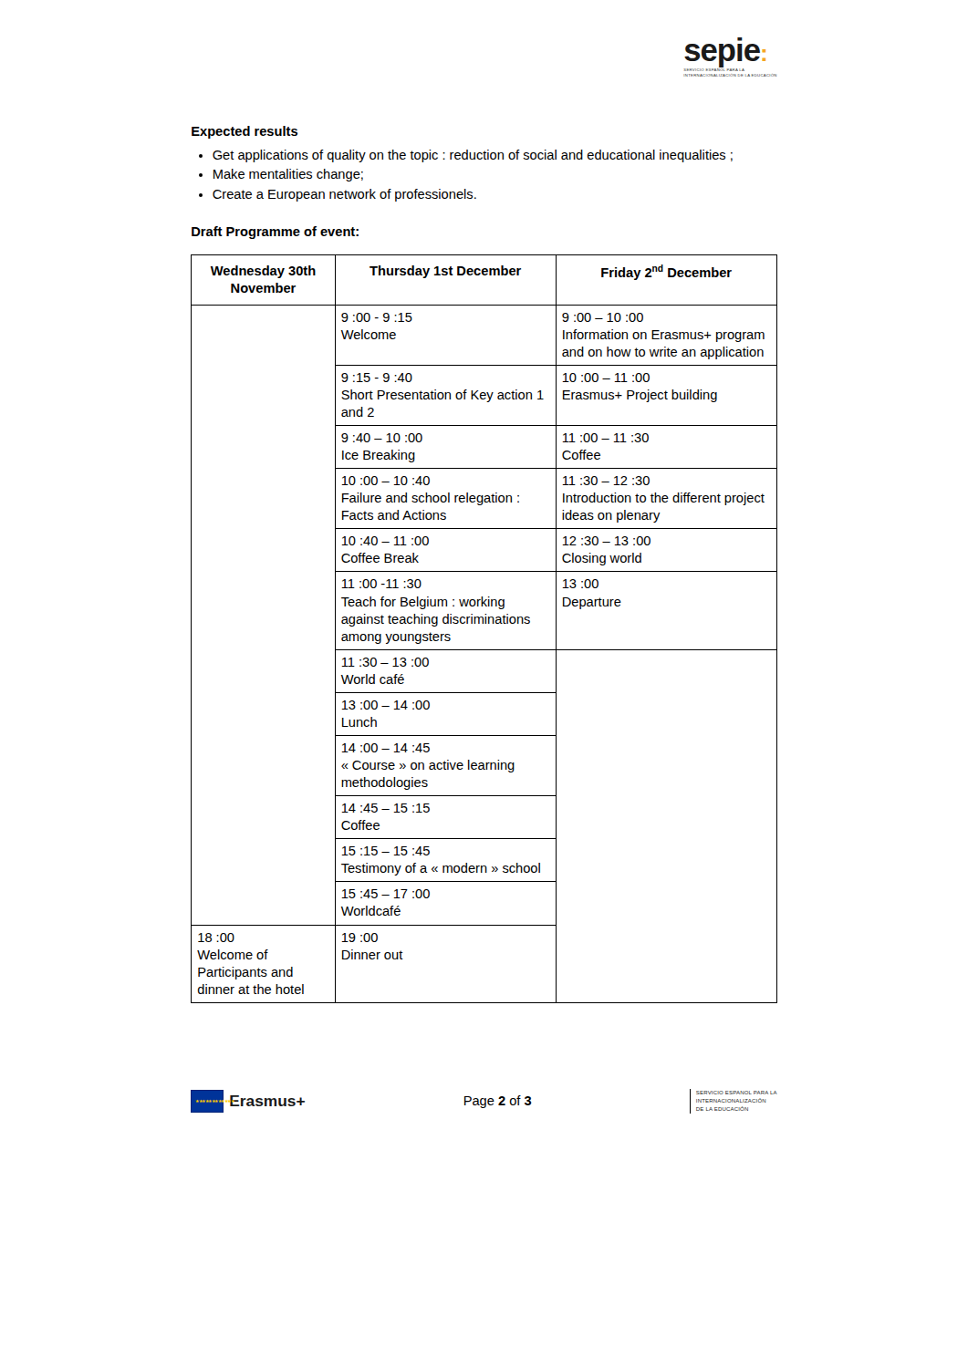sepie:
Servicio Español para la
Internacionalización de la Educación
Expected results
Get applications of quality on the topic : reduction of social and educational inequalities ;
Make mentalities change;
Create a European network of professionels.
Draft Programme of event:
| Wednesday 30th November | Thursday 1st December | Friday 2 nd December |
| --- | --- | --- |
| | 9 :00 - 9 :15 Welcome | 9 :00 – 10 :00 Information on Erasmus+ program and on how to write an application |
| | 9 :15 - 9 :40 Short Presentation of Key action 1 and 2 | 10 :00 – 11 :00 Erasmus+ Project building |
| | 9 :40 – 10 :00 Ice Breaking | 11 :00 – 11 :30 Coffee |
| | 10 :00 – 10 :40 Failure and school relegation : Facts and Actions | 11 :30 – 12 :30 Introduction to the different project ideas on plenary |
| | 10 :40 – 11 :00 Coffee Break | 12 :30 – 13 :00 Closing world |
| | 11 :00 -11 :30 Teach for Belgium : working against teaching discriminations among youngsters | 13 :00 Departure |
| | 11 :30 – 13 :00 World café | |
| | 13 :00 – 14 :00 Lunch | |
| | 14 :00 – 14 :45 « Course » on active learning methodologies | |
| | 14 :45 – 15 :15 Coffee | |
| | 15 :15 – 15 :45 Testimony of a « modern » school | |
| | 15 :45 – 17 :00 Worldcafé | |
| 18 :00 Welcome of Participants and dinner at the hotel | 19 :00 Dinner out | |
Erasmus+
Page 2 of 3
Servicio Espanol para la
Internacionalización
de la Educación